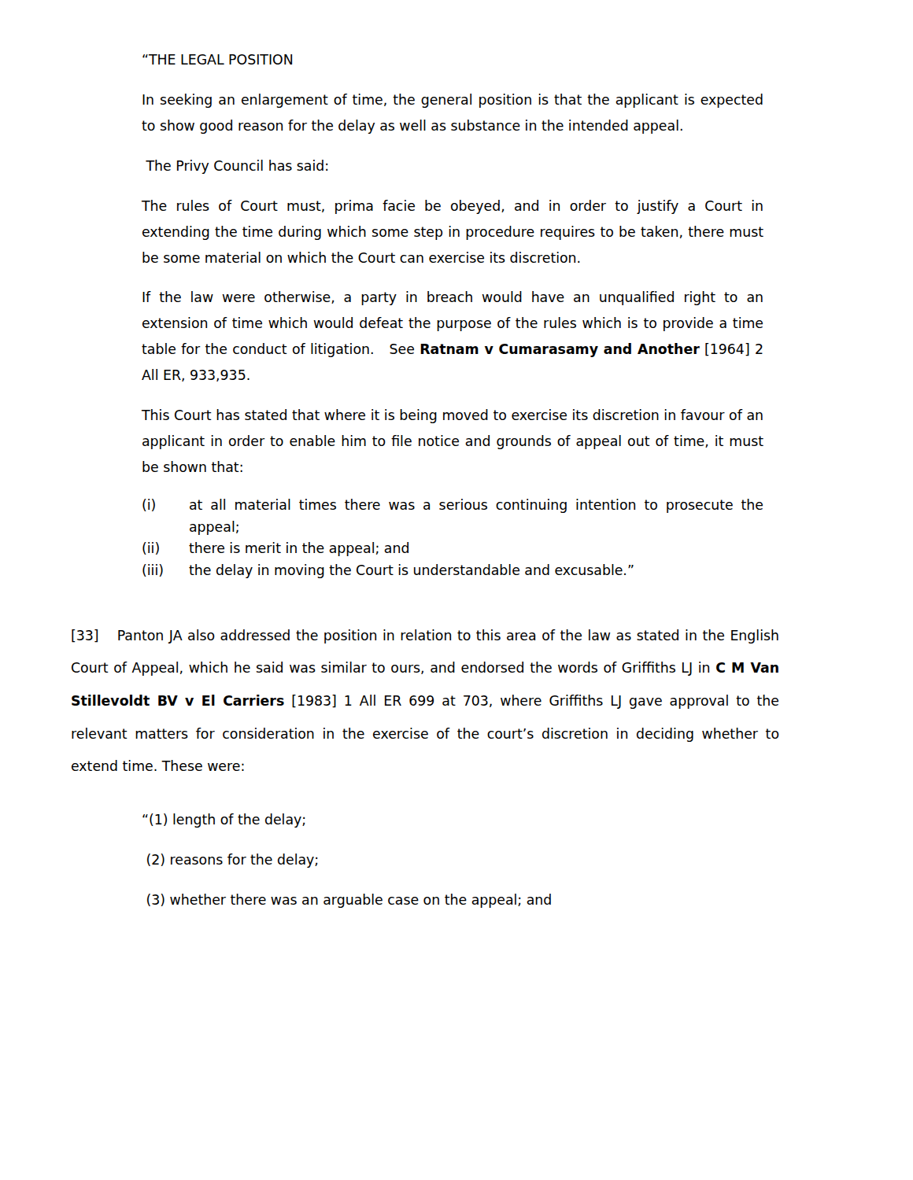“THE LEGAL POSITION
In seeking an enlargement of time, the general position is that the applicant is expected to show good reason for the delay as well as substance in the intended appeal.
The Privy Council has said:
The rules of Court must, prima facie be obeyed, and in order to justify a Court in extending the time during which some step in procedure requires to be taken, there must be some material on which the Court can exercise its discretion.
If the law were otherwise, a party in breach would have an unqualified right to an extension of time which would defeat the purpose of the rules which is to provide a time table for the conduct of litigation. See Ratnam v Cumarasamy and Another [1964] 2 All ER, 933,935.
This Court has stated that where it is being moved to exercise its discretion in favour of an applicant in order to enable him to file notice and grounds of appeal out of time, it must be shown that:
(i) at all material times there was a serious continuing intention to prosecute the appeal;
(ii) there is merit in the appeal; and
(iii) the delay in moving the Court is understandable and excusable.”
[33] Panton JA also addressed the position in relation to this area of the law as stated in the English Court of Appeal, which he said was similar to ours, and endorsed the words of Griffiths LJ in C M Van Stillevoldt BV v El Carriers [1983] 1 All ER 699 at 703, where Griffiths LJ gave approval to the relevant matters for consideration in the exercise of the court’s discretion in deciding whether to extend time. These were:
“(1) length of the delay;
(2) reasons for the delay;
(3) whether there was an arguable case on the appeal; and